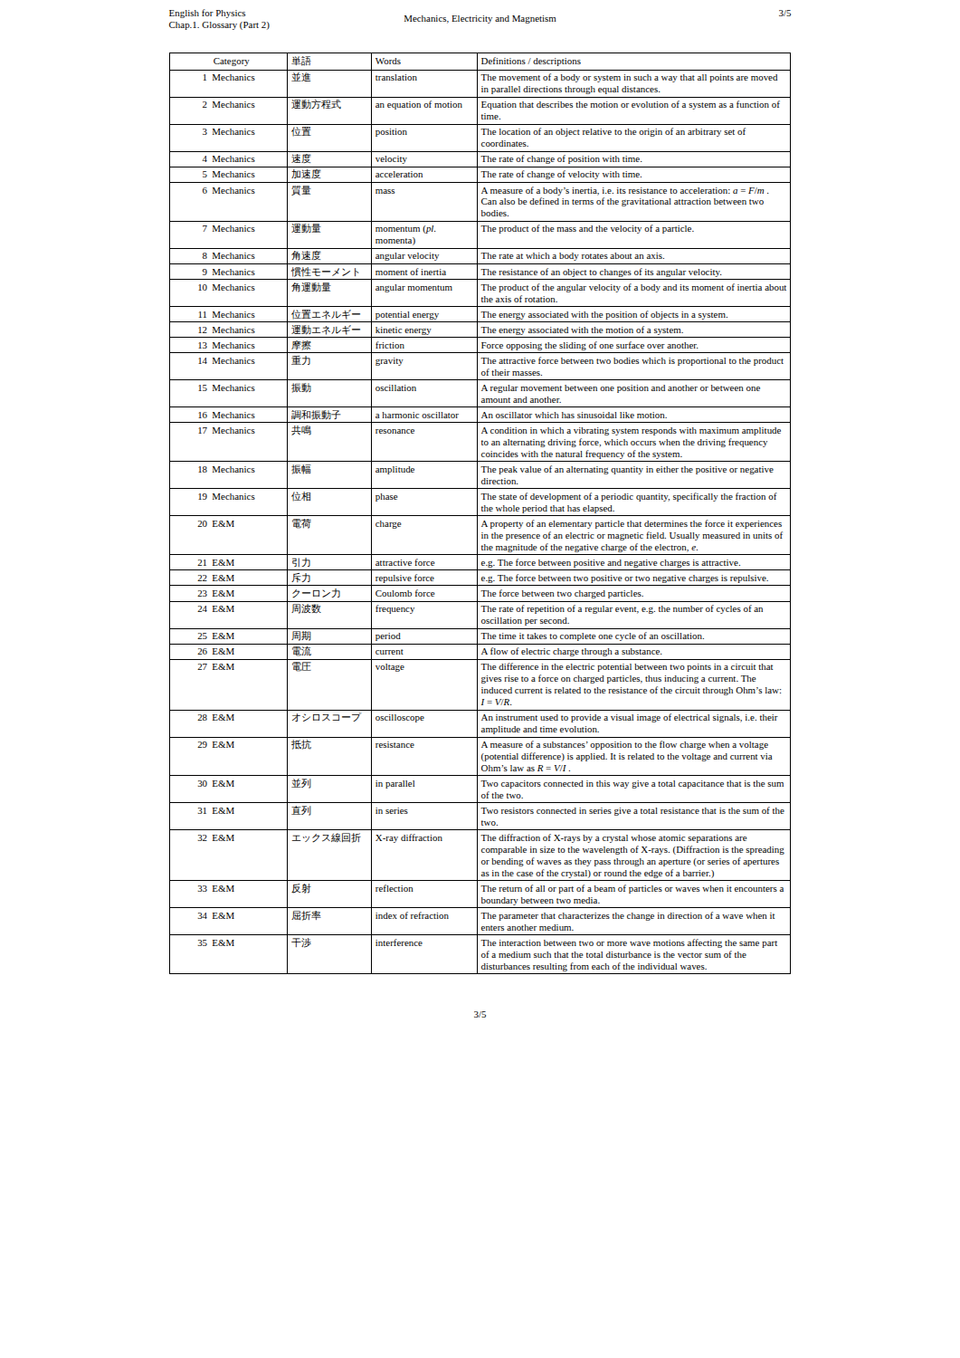English for Physics
Chap.1. Glossary (Part 2)
Mechanics, Electricity and Magnetism
3/5
| | Category | 単語 | Words | Definitions / descriptions |
| --- | --- | --- | --- | --- |
| 1 | Mechanics | 並進 | translation | The movement of a body or system in such a way that all points are moved in parallel directions through equal distances. |
| 2 | Mechanics | 運動方程式 | an equation of motion | Equation that describes the motion or evolution of a system as a function of time. |
| 3 | Mechanics | 位置 | position | The location of an object relative to the origin of an arbitrary set of coordinates. |
| 4 | Mechanics | 速度 | velocity | The rate of change of position with time. |
| 5 | Mechanics | 加速度 | acceleration | The rate of change of velocity with time. |
| 6 | Mechanics | 質量 | mass | A measure of a body’s inertia, i.e. its resistance to acceleration: a = F / m . Can also be defined in terms of the gravitational attraction between two bodies. |
| 7 | Mechanics | 運動量 | momentum ( pl. momenta) | The product of the mass and the velocity of a particle. |
| 8 | Mechanics | 角速度 | angular velocity | The rate at which a body rotates about an axis. |
| 9 | Mechanics | 慣性モーメント | moment of inertia | The resistance of an object to changes of its angular velocity. |
| 10 | Mechanics | 角運動量 | angular momentum | The product of the angular velocity of a body and its moment of inertia about the axis of rotation. |
| 11 | Mechanics | 位置エネルギー | potential energy | The energy associated with the position of objects in a system. |
| 12 | Mechanics | 運動エネルギー | kinetic energy | The energy associated with the motion of a system. |
| 13 | Mechanics | 摩擦 | friction | Force opposing the sliding of one surface over another. |
| 14 | Mechanics | 重力 | gravity | The attractive force between two bodies which is proportional to the product of their masses. |
| 15 | Mechanics | 振動 | oscillation | A regular movement between one position and another or between one amount and another. |
| 16 | Mechanics | 調和振動子 | a harmonic oscillator | An oscillator which has sinusoidal like motion. |
| 17 | Mechanics | 共鳴 | resonance | A condition in which a vibrating system responds with maximum amplitude to an alternating driving force, which occurs when the driving frequency coincides with the natural frequency of the system. |
| 18 | Mechanics | 振幅 | amplitude | The peak value of an alternating quantity in either the positive or negative direction. |
| 19 | Mechanics | 位相 | phase | The state of development of a periodic quantity, specifically the fraction of the whole period that has elapsed. |
| 20 | E&M | 電荷 | charge | A property of an elementary particle that determines the force it experiences in the presence of an electric or magnetic field. Usually measured in units of the magnitude of the negative charge of the electron, e . |
| 21 | E&M | 引力 | attractive force | e.g. The force between positive and negative charges is attractive. |
| 22 | E&M | 斥力 | repulsive force | e.g. The force between two positive or two negative charges is repulsive. |
| 23 | E&M | クーロン力 | Coulomb force | The force between two charged particles. |
| 24 | E&M | 周波数 | frequency | The rate of repetition of a regular event, e.g. the number of cycles of an oscillation per second. |
| 25 | E&M | 周期 | period | The time it takes to complete one cycle of an oscillation. |
| 26 | E&M | 電流 | current | A flow of electric charge through a substance. |
| 27 | E&M | 電圧 | voltage | The difference in the electric potential between two points in a circuit that gives rise to a force on charged particles, thus inducing a current. The induced current is related to the resistance of the circuit through Ohm’s law: I = V / R . |
| 28 | E&M | オシロスコープ | oscilloscope | An instrument used to provide a visual image of electrical signals, i.e. their amplitude and time evolution. |
| 29 | E&M | 抵抗 | resistance | A measure of a substances’ opposition to the flow charge when a voltage (potential difference) is applied. It is related to the voltage and current via Ohm’s law as R = V / I . |
| 30 | E&M | 並列 | in parallel | Two capacitors connected in this way give a total capacitance that is the sum of the two. |
| 31 | E&M | 直列 | in series | Two resistors connected in series give a total resistance that is the sum of the two. |
| 32 | E&M | エックス線回折 | X-ray diffraction | The diffraction of X-rays by a crystal whose atomic separations are comparable in size to the wavelength of X-rays. (Diffraction is the spreading or bending of waves as they pass through an aperture (or series of apertures as in the case of the crystal) or round the edge of a barrier.) |
| 33 | E&M | 反射 | reflection | The return of all or part of a beam of particles or waves when it encounters a boundary between two media. |
| 34 | E&M | 屈折率 | index of refraction | The parameter that characterizes the change in direction of a wave when it enters another medium. |
| 35 | E&M | 干渉 | interference | The interaction between two or more wave motions affecting the same part of a medium such that the total disturbance is the vector sum of the disturbances resulting from each of the individual waves. |
3/5